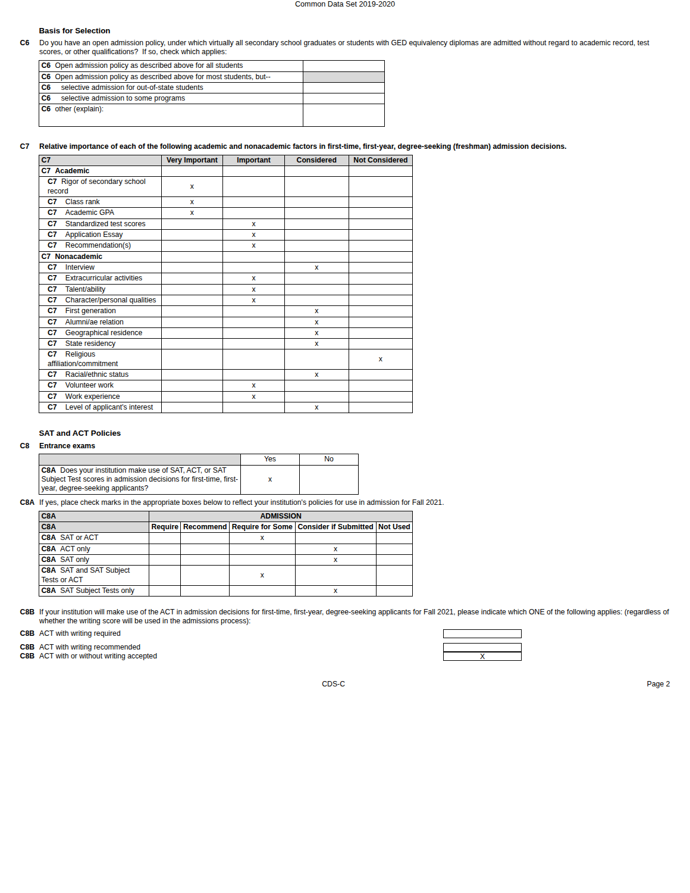Common Data Set 2019-2020
Basis for Selection
C6
Do you have an open admission policy, under which virtually all secondary school graduates or students with GED equivalency diplomas are admitted without regard to academic record, test scores, or other qualifications? If so, check which applies:
| C6 Open admission policy as described above for all students | |
| C6 Open admission policy as described above for most students, but-- | |
| C6 selective admission for out-of-state students | |
| C6 selective admission to some programs | |
| C6 other (explain): | |
C7
Relative importance of each of the following academic and nonacademic factors in first-time, first-year, degree-seeking (freshman) admission decisions.
| C7 | Very Important | Important | Considered | Not Considered |
| C7 Academic | | | | |
| C7 Rigor of secondary school record | x | | | |
| C7 Class rank | x | | | |
| C7 Academic GPA | x | | | |
| C7 Standardized test scores | | x | | |
| C7 Application Essay | | x | | |
| C7 Recommendation(s) | | x | | |
| C7 Nonacademic | | | | |
| C7 Interview | | | x | |
| C7 Extracurricular activities | | x | | |
| C7 Talent/ability | | x | | |
| C7 Character/personal qualities | | x | | |
| C7 First generation | | | x | |
| C7 Alumni/ae relation | | | x | |
| C7 Geographical residence | | | x | |
| C7 State residency | | | x | |
| C7 Religious affiliation/commitment | | | | x |
| C7 Racial/ethnic status | | | x | |
| C7 Volunteer work | | x | | |
| C7 Work experience | | x | | |
| C7 Level of applicant's interest | | | x | |
SAT and ACT Policies
C8
Entrance exams
| | Yes | No |
| C8A Does your institution make use of SAT, ACT, or SAT Subject Test scores in admission decisions for first-time, first-year, degree-seeking applicants? | x | |
C8A
If yes, place check marks in the appropriate boxes below to reflect your institution's policies for use in admission for Fall 2021.
| C8A | ADMISSION |
| C8A | Require | Recommend | Require for Some | Consider if Submitted | Not Used |
| C8A SAT or ACT | | | x | | |
| C8A ACT only | | | | x | |
| C8A SAT only | | | | x | |
| C8A SAT and SAT Subject Tests or ACT | | | x | | |
| C8A SAT Subject Tests only | | | | x | |
C8B
If your institution will make use of the ACT in admission decisions for first-time, first-year, degree-seeking applicants for Fall 2021, please indicate which ONE of the following applies: (regardless of whether the writing score will be used in the admissions process):
C8B
ACT with writing required
C8B
ACT with writing recommended
C8B
ACT with or without writing accepted X
CDS-C
Page 2